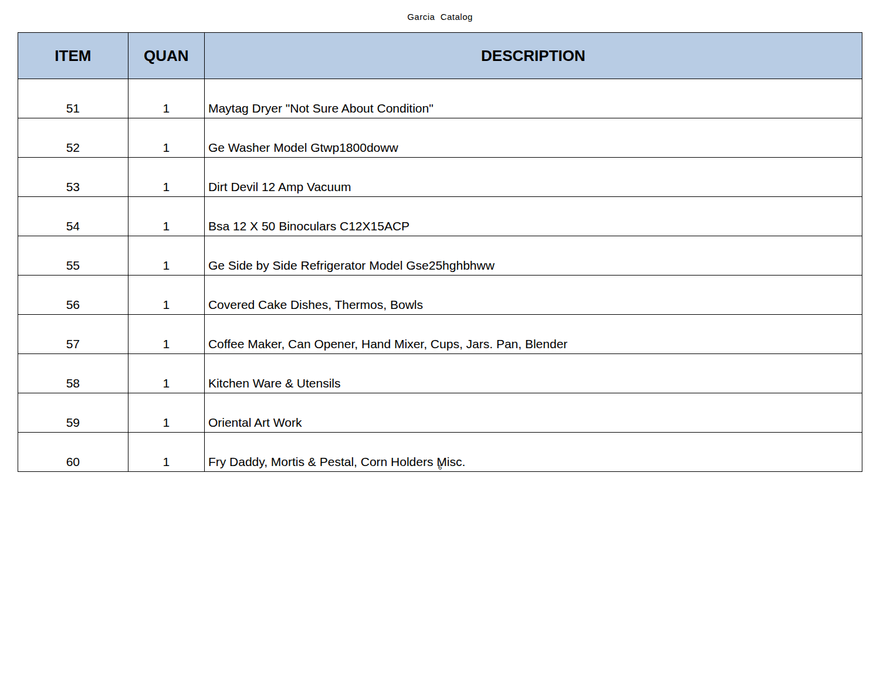Garcia Catalog
| ITEM | QUAN | DESCRIPTION |
| --- | --- | --- |
| 51 | 1 | Maytag Dryer "Not Sure About Condition" |
| 52 | 1 | Ge Washer Model Gtwp1800doww |
| 53 | 1 | Dirt Devil 12 Amp Vacuum |
| 54 | 1 | Bsa 12 X 50 Binoculars C12X15ACP |
| 55 | 1 | Ge Side by Side Refrigerator Model Gse25hghbhww |
| 56 | 1 | Covered Cake Dishes, Thermos, Bowls |
| 57 | 1 | Coffee Maker, Can Opener, Hand Mixer, Cups, Jars. Pan, Blender |
| 58 | 1 | Kitchen Ware & Utensils |
| 59 | 1 | Oriental Art Work |
| 60 | 1 | Fry Daddy, Mortis & Pestal, Corn Holders Misc. |
6